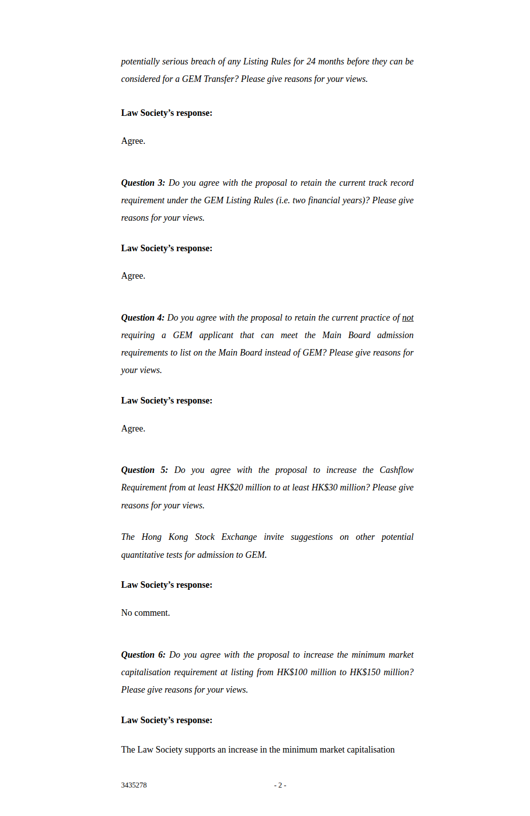potentially serious breach of any Listing Rules for 24 months before they can be considered for a GEM Transfer? Please give reasons for your views.
Law Society’s response:
Agree.
Question 3: Do you agree with the proposal to retain the current track record requirement under the GEM Listing Rules (i.e. two financial years)? Please give reasons for your views.
Law Society’s response:
Agree.
Question 4: Do you agree with the proposal to retain the current practice of not requiring a GEM applicant that can meet the Main Board admission requirements to list on the Main Board instead of GEM? Please give reasons for your views.
Law Society’s response:
Agree.
Question 5: Do you agree with the proposal to increase the Cashflow Requirement from at least HK$20 million to at least HK$30 million? Please give reasons for your views.
The Hong Kong Stock Exchange invite suggestions on other potential quantitative tests for admission to GEM.
Law Society’s response:
No comment.
Question 6: Do you agree with the proposal to increase the minimum market capitalisation requirement at listing from HK$100 million to HK$150 million? Please give reasons for your views.
Law Society’s response:
The Law Society supports an increase in the minimum market capitalisation
3435278
- 2 -